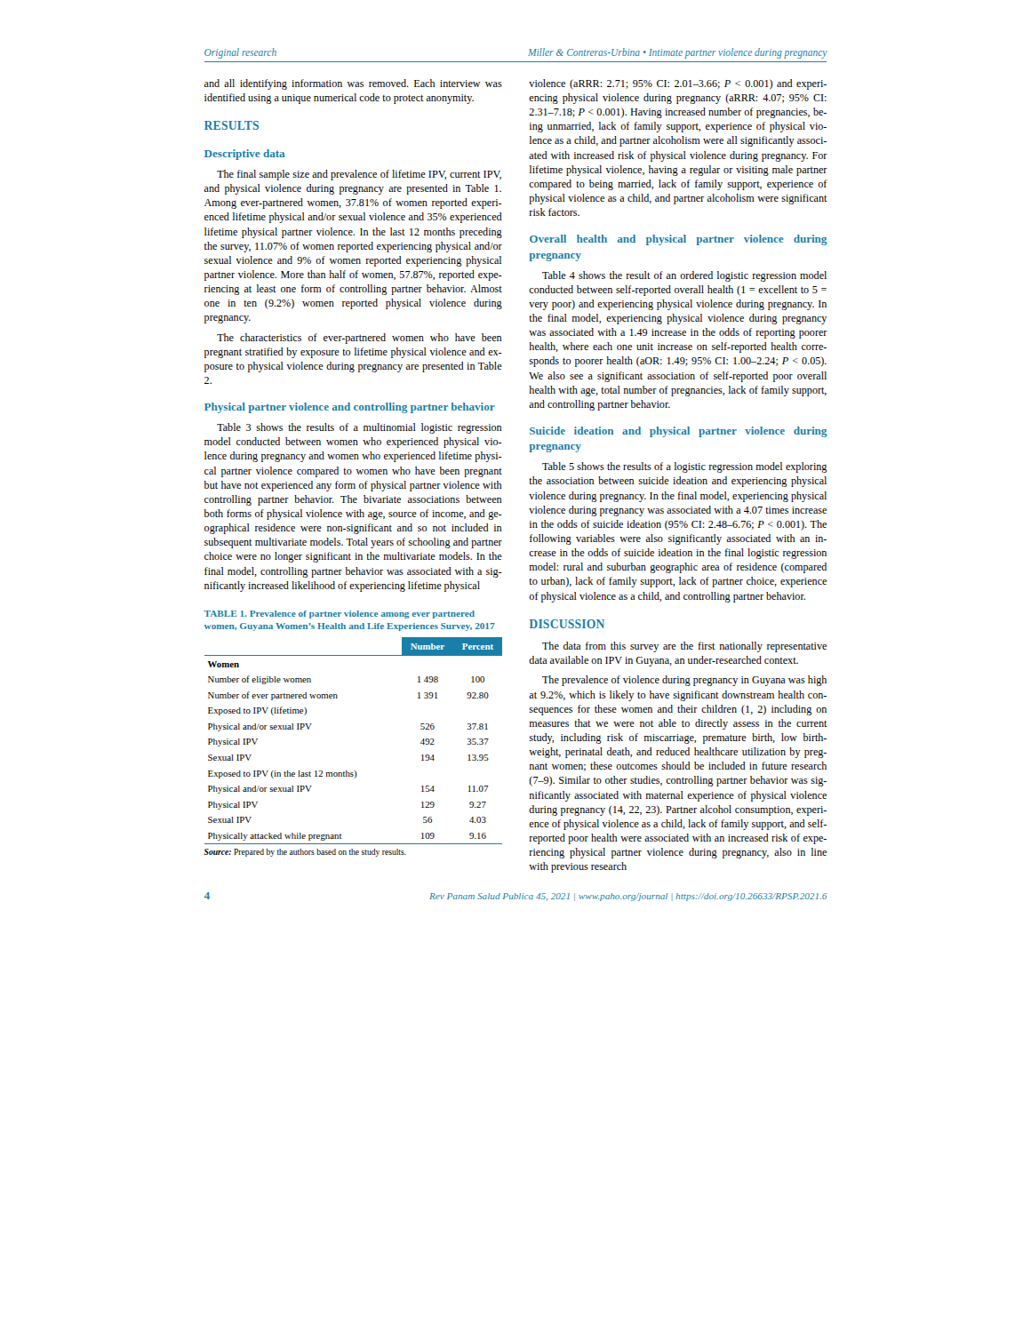Original research
Miller & Contreras-Urbina • Intimate partner violence during pregnancy
and all identifying information was removed. Each interview was identified using a unique numerical code to protect anonymity.
Results
Descriptive data
The final sample size and prevalence of lifetime IPV, current IPV, and physical violence during pregnancy are presented in Table 1. Among ever-partnered women, 37.81% of women reported experienced lifetime physical and/or sexual violence and 35% experienced lifetime physical partner violence. In the last 12 months preceding the survey, 11.07% of women reported experiencing physical and/or sexual violence and 9% of women reported experiencing physical partner violence. More than half of women, 57.87%, reported experiencing at least one form of controlling partner behavior. Almost one in ten (9.2%) women reported physical violence during pregnancy.
The characteristics of ever-partnered women who have been pregnant stratified by exposure to lifetime physical violence and exposure to physical violence during pregnancy are presented in Table 2.
Physical partner violence and controlling partner behavior
Table 3 shows the results of a multinomial logistic regression model conducted between women who experienced physical violence during pregnancy and women who experienced lifetime physical partner violence compared to women who have been pregnant but have not experienced any form of physical partner violence with controlling partner behavior. The bivariate associations between both forms of physical violence with age, source of income, and geographical residence were non-significant and so not included in subsequent multivariate models. Total years of schooling and partner choice were no longer significant in the multivariate models. In the final model, controlling partner behavior was associated with a significantly increased likelihood of experiencing lifetime physical
TABLE 1. Prevalence of partner violence among ever partnered women, Guyana Women’s Health and Life Experiences Survey, 2017
| | Number | Percent |
| --- | --- | --- |
| Women | | |
| Number of eligible women | 1 498 | 100 |
| Number of ever partnered women | 1 391 | 92.80 |
| Exposed to IPV (lifetime) | | |
| Physical and/or sexual IPV | 526 | 37.81 |
| Physical IPV | 492 | 35.37 |
| Sexual IPV | 194 | 13.95 |
| Exposed to IPV (in the last 12 months) | | |
| Physical and/or sexual IPV | 154 | 11.07 |
| Physical IPV | 129 | 9.27 |
| Sexual IPV | 56 | 4.03 |
| Physically attacked while pregnant | 109 | 9.16 |
Source: Prepared by the authors based on the study results.
violence (aRRR: 2.71; 95% CI: 2.01–3.66; P < 0.001) and experiencing physical violence during pregnancy (aRRR: 4.07; 95% CI: 2.31–7.18; P < 0.001). Having increased number of pregnancies, being unmarried, lack of family support, experience of physical violence as a child, and partner alcoholism were all significantly associated with increased risk of physical violence during pregnancy. For lifetime physical violence, having a regular or visiting male partner compared to being married, lack of family support, experience of physical violence as a child, and partner alcoholism were significant risk factors.
Overall health and physical partner violence during pregnancy
Table 4 shows the result of an ordered logistic regression model conducted between self-reported overall health (1 = excellent to 5 = very poor) and experiencing physical violence during pregnancy. In the final model, experiencing physical violence during pregnancy was associated with a 1.49 increase in the odds of reporting poorer health, where each one unit increase on self-reported health corresponds to poorer health (aOR: 1.49; 95% CI: 1.00–2.24; P < 0.05). We also see a significant association of self-reported poor overall health with age, total number of pregnancies, lack of family support, and controlling partner behavior.
Suicide ideation and physical partner violence during pregnancy
Table 5 shows the results of a logistic regression model exploring the association between suicide ideation and experiencing physical violence during pregnancy. In the final model, experiencing physical violence during pregnancy was associated with a 4.07 times increase in the odds of suicide ideation (95% CI: 2.48–6.76; P < 0.001). The following variables were also significantly associated with an increase in the odds of suicide ideation in the final logistic regression model: rural and suburban geographic area of residence (compared to urban), lack of family support, lack of partner choice, experience of physical violence as a child, and controlling partner behavior.
Discussion
The data from this survey are the first nationally representative data available on IPV in Guyana, an under-researched context.
The prevalence of violence during pregnancy in Guyana was high at 9.2%, which is likely to have significant downstream health consequences for these women and their children (1, 2) including on measures that we were not able to directly assess in the current study, including risk of miscarriage, premature birth, low birthweight, perinatal death, and reduced healthcare utilization by pregnant women; these outcomes should be included in future research (7–9). Similar to other studies, controlling partner behavior was significantly associated with maternal experience of physical violence during pregnancy (14, 22, 23). Partner alcohol consumption, experience of physical violence as a child, lack of family support, and self-reported poor health were associated with an increased risk of experiencing physical partner violence during pregnancy, also in line with previous research
4
Rev Panam Salud Publica 45, 2021 | www.paho.org/journal | https://doi.org/10.26633/RPSP.2021.6